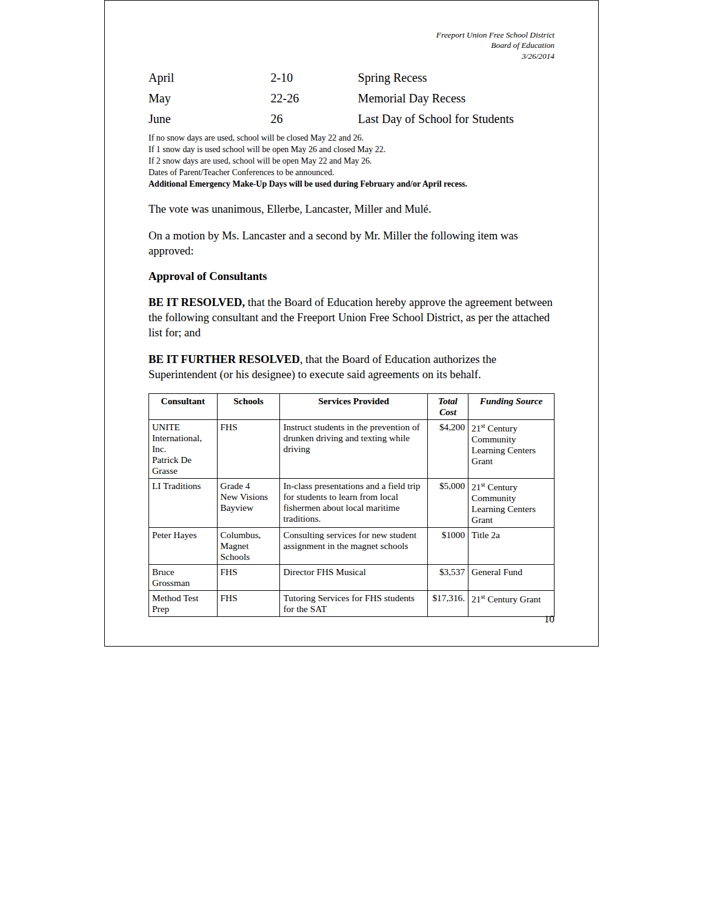Freeport Union Free School District
Board of Education
3/26/2014
April 2-10 Spring Recess
May 22-26 Memorial Day Recess
June 26 Last Day of School for Students
If no snow days are used, school will be closed May 22 and 26.
If 1 snow day is used school will be open May 26 and closed May 22.
If 2 snow days are used, school will be open May 22 and May 26.
Dates of Parent/Teacher Conferences to be announced.
Additional Emergency Make-Up Days will be used during February and/or April recess.
The vote was unanimous, Ellerbe, Lancaster, Miller and Mulé.
On a motion by Ms. Lancaster and a second by Mr. Miller the following item was approved:
Approval of Consultants
BE IT RESOLVED, that the Board of Education hereby approve the agreement between the following consultant and the Freeport Union Free School District, as per the attached list for; and
BE IT FURTHER RESOLVED, that the Board of Education authorizes the Superintendent (or his designee) to execute said agreements on its behalf.
| Consultant | Schools | Services Provided | Total Cost | Funding Source |
| --- | --- | --- | --- | --- |
| UNITE International, Inc. Patrick De Grasse | FHS | Instruct students in the prevention of drunken driving and texting while driving | $4,200 | 21 st Century Community Learning Centers Grant |
| LI Traditions | Grade 4 New Visions Bayview | In-class presentations and a field trip for students to learn from local fishermen about local maritime traditions. | $5,000 | 21 st Century Community Learning Centers Grant |
| Peter Hayes | Columbus, Magnet Schools | Consulting services for new student assignment in the magnet schools | $1000 | Title 2a |
| Bruce Grossman | FHS | Director FHS Musical | $3,537 | General Fund |
| Method Test Prep | FHS | Tutoring Services for FHS students for the SAT | $17,316. | 21 st Century Grant |
10